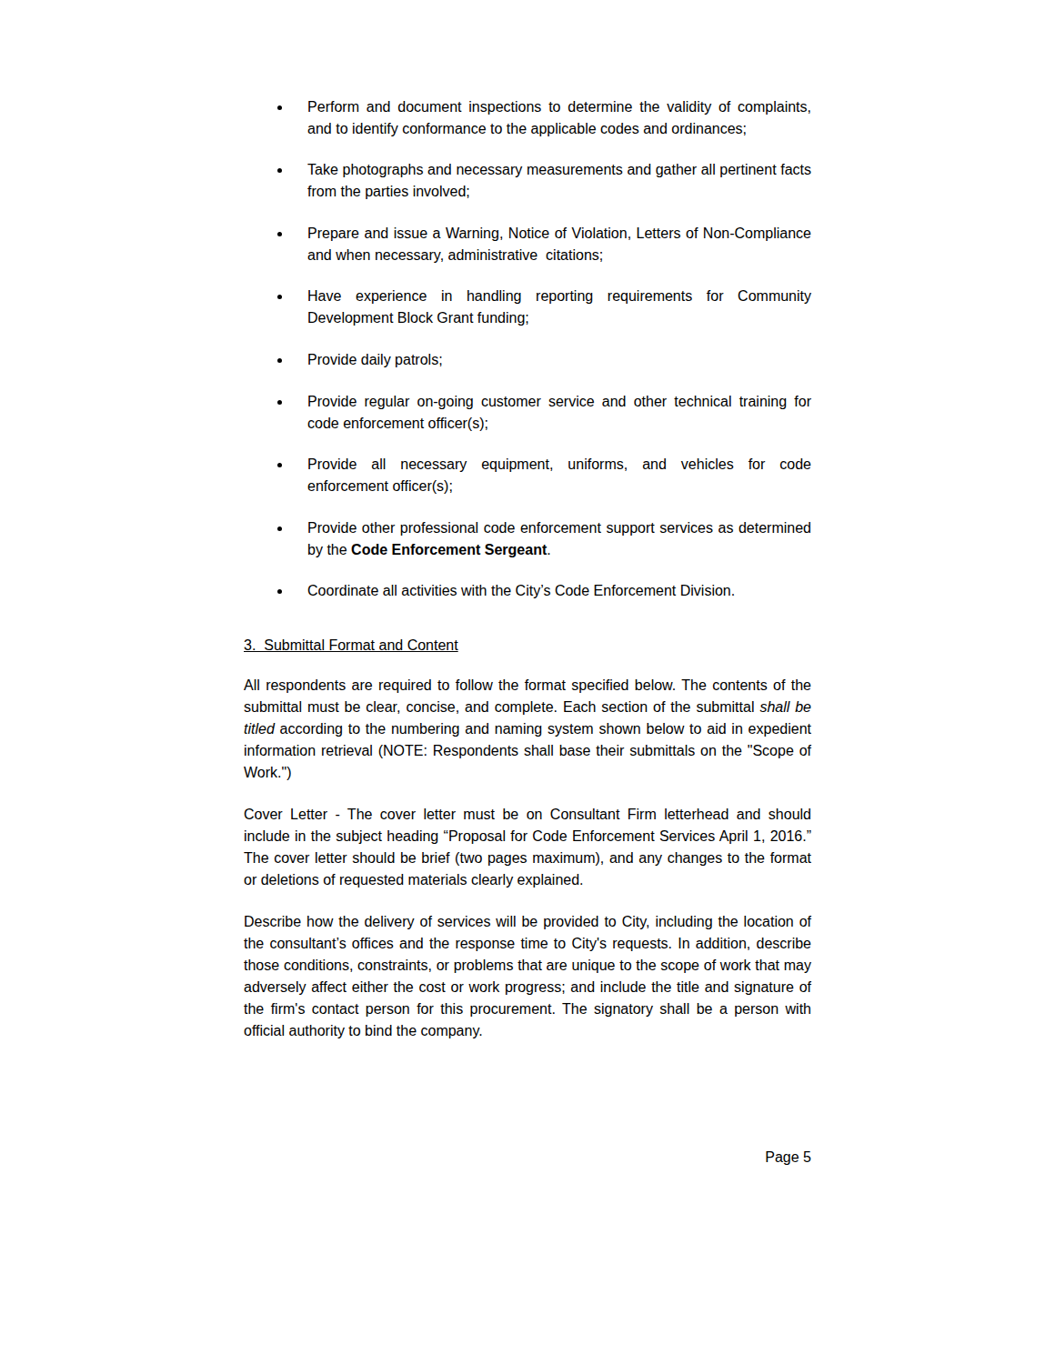Perform and document inspections to determine the validity of complaints, and to identify conformance to the applicable codes and ordinances;
Take photographs and necessary measurements and gather all pertinent facts from the parties involved;
Prepare and issue a Warning, Notice of Violation, Letters of Non-Compliance and when necessary, administrative citations;
Have experience in handling reporting requirements for Community Development Block Grant funding;
Provide daily patrols;
Provide regular on-going customer service and other technical training for code enforcement officer(s);
Provide all necessary equipment, uniforms, and vehicles for code enforcement officer(s);
Provide other professional code enforcement support services as determined by the Code Enforcement Sergeant.
Coordinate all activities with the City’s Code Enforcement Division.
3. Submittal Format and Content
All respondents are required to follow the format specified below. The contents of the submittal must be clear, concise, and complete. Each section of the submittal shall be titled according to the numbering and naming system shown below to aid in expedient information retrieval (NOTE: Respondents shall base their submittals on the "Scope of Work.")
Cover Letter - The cover letter must be on Consultant Firm letterhead and should include in the subject heading “Proposal for Code Enforcement Services April 1, 2016.” The cover letter should be brief (two pages maximum), and any changes to the format or deletions of requested materials clearly explained.
Describe how the delivery of services will be provided to City, including the location of the consultant’s offices and the response time to City's requests. In addition, describe those conditions, constraints, or problems that are unique to the scope of work that may adversely affect either the cost or work progress; and include the title and signature of the firm's contact person for this procurement. The signatory shall be a person with official authority to bind the company.
Page 5